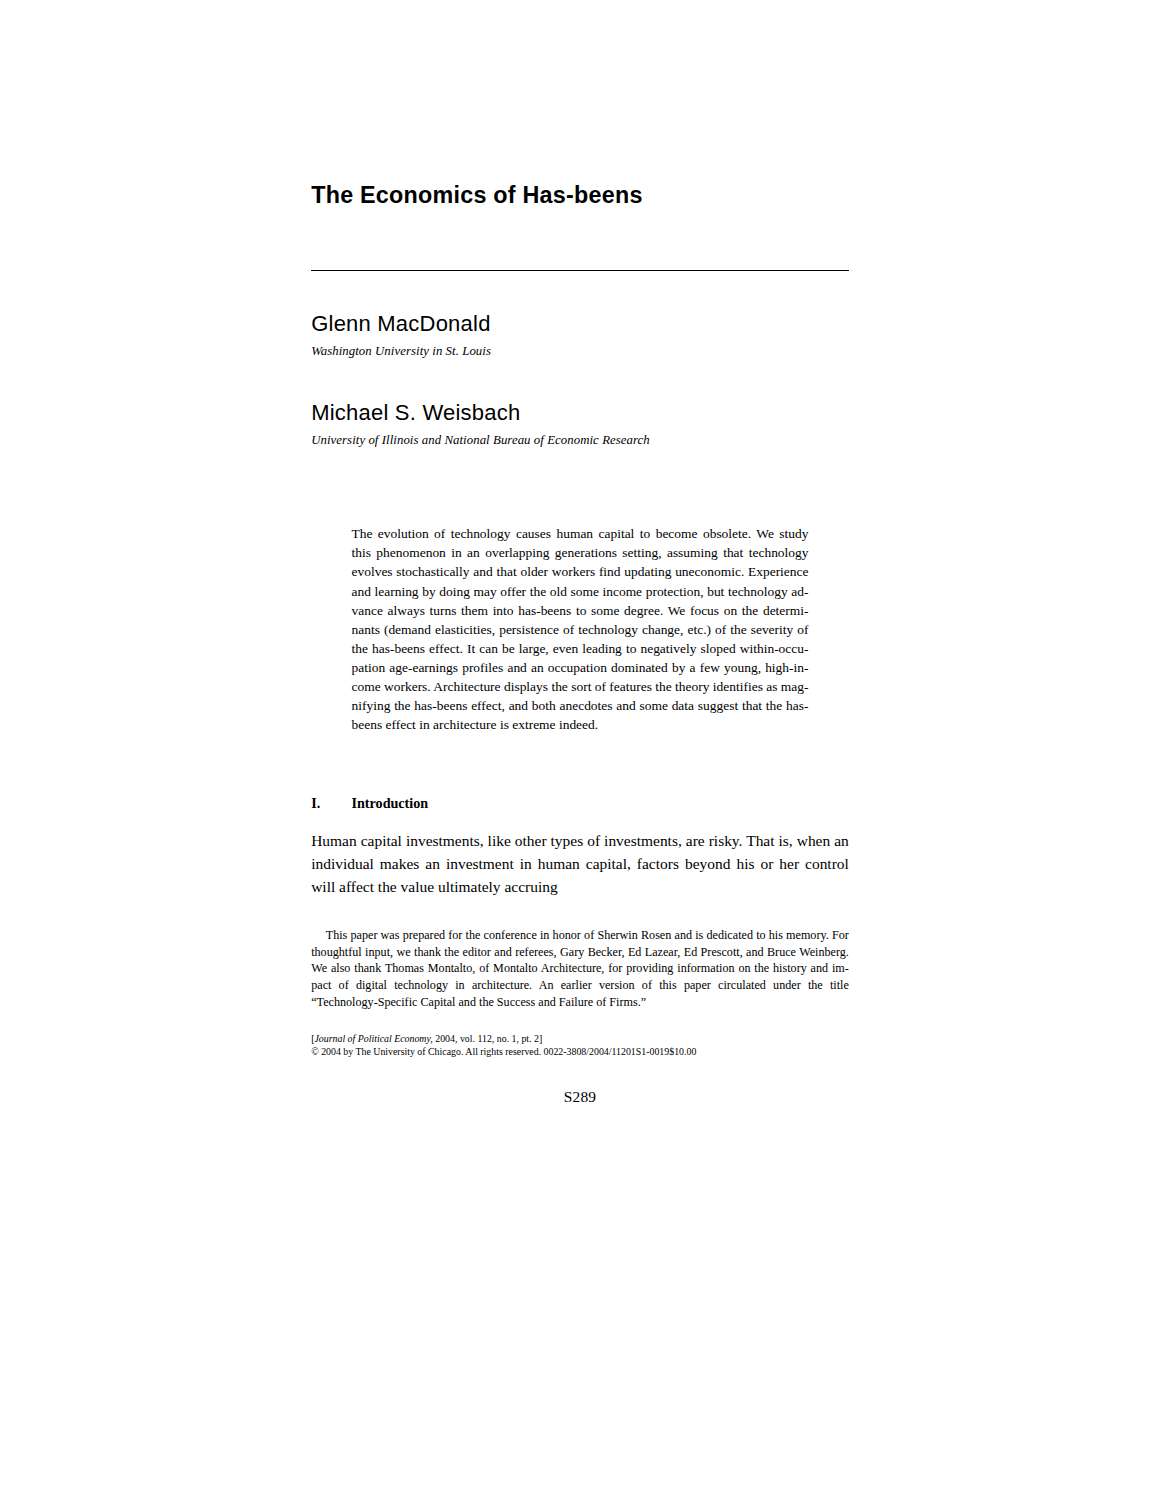The Economics of Has-beens
Glenn MacDonald
Washington University in St. Louis
Michael S. Weisbach
University of Illinois and National Bureau of Economic Research
The evolution of technology causes human capital to become obsolete. We study this phenomenon in an overlapping generations setting, assuming that technology evolves stochastically and that older workers find updating uneconomic. Experience and learning by doing may offer the old some income protection, but technology advance always turns them into has-beens to some degree. We focus on the determinants (demand elasticities, persistence of technology change, etc.) of the severity of the has-beens effect. It can be large, even leading to negatively sloped within-occupation age-earnings profiles and an occupation dominated by a few young, high-income workers. Architecture displays the sort of features the theory identifies as magnifying the has-beens effect, and both anecdotes and some data suggest that the has-beens effect in architecture is extreme indeed.
I. Introduction
Human capital investments, like other types of investments, are risky. That is, when an individual makes an investment in human capital, factors beyond his or her control will affect the value ultimately accruing
This paper was prepared for the conference in honor of Sherwin Rosen and is dedicated to his memory. For thoughtful input, we thank the editor and referees, Gary Becker, Ed Lazear, Ed Prescott, and Bruce Weinberg. We also thank Thomas Montalto, of Montalto Architecture, for providing information on the history and impact of digital technology in architecture. An earlier version of this paper circulated under the title “Technology-Specific Capital and the Success and Failure of Firms.”
[Journal of Political Economy, 2004, vol. 112, no. 1, pt. 2]
© 2004 by The University of Chicago. All rights reserved. 0022-3808/2004/11201S1-0019$10.00
S289